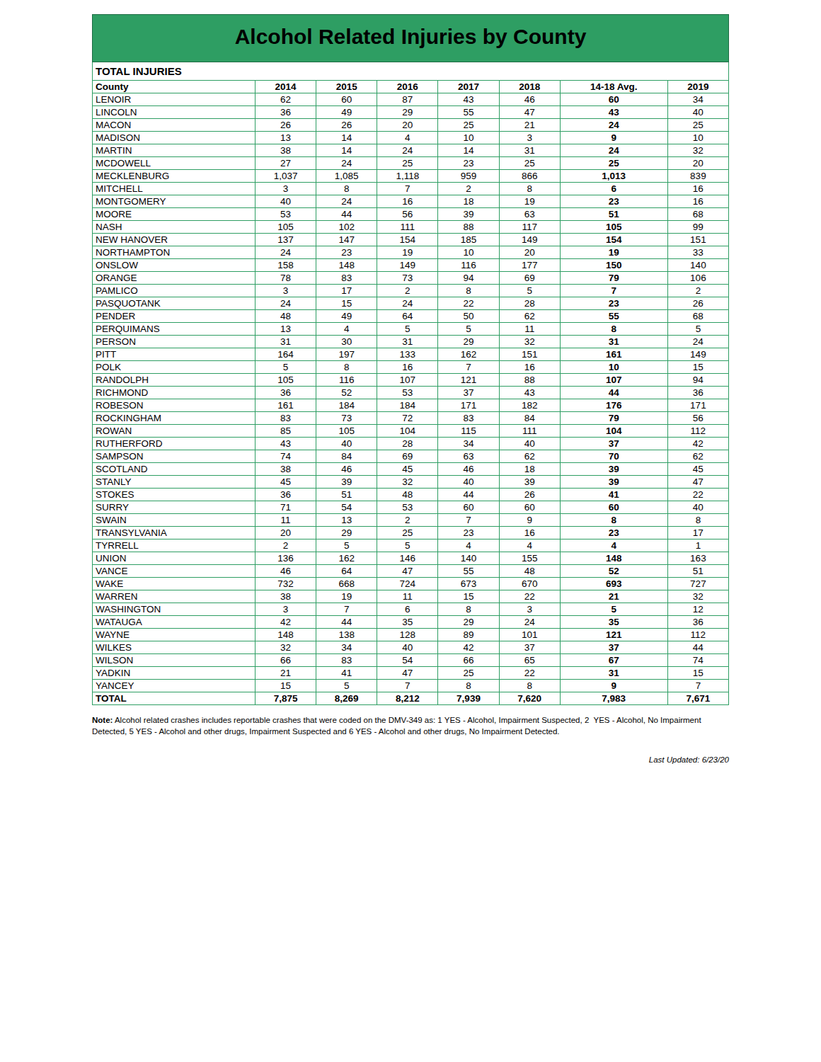Alcohol Related Injuries by County
TOTAL INJURIES
| County | 2014 | 2015 | 2016 | 2017 | 2018 | 14-18 Avg. | 2019 |
| --- | --- | --- | --- | --- | --- | --- | --- |
| LENOIR | 62 | 60 | 87 | 43 | 46 | 60 | 34 |
| LINCOLN | 36 | 49 | 29 | 55 | 47 | 43 | 40 |
| MACON | 26 | 26 | 20 | 25 | 21 | 24 | 25 |
| MADISON | 13 | 14 | 4 | 10 | 3 | 9 | 10 |
| MARTIN | 38 | 14 | 24 | 14 | 31 | 24 | 32 |
| MCDOWELL | 27 | 24 | 25 | 23 | 25 | 25 | 20 |
| MECKLENBURG | 1,037 | 1,085 | 1,118 | 959 | 866 | 1,013 | 839 |
| MITCHELL | 3 | 8 | 7 | 2 | 8 | 6 | 16 |
| MONTGOMERY | 40 | 24 | 16 | 18 | 19 | 23 | 16 |
| MOORE | 53 | 44 | 56 | 39 | 63 | 51 | 68 |
| NASH | 105 | 102 | 111 | 88 | 117 | 105 | 99 |
| NEW HANOVER | 137 | 147 | 154 | 185 | 149 | 154 | 151 |
| NORTHAMPTON | 24 | 23 | 19 | 10 | 20 | 19 | 33 |
| ONSLOW | 158 | 148 | 149 | 116 | 177 | 150 | 140 |
| ORANGE | 78 | 83 | 73 | 94 | 69 | 79 | 106 |
| PAMLICO | 3 | 17 | 2 | 8 | 5 | 7 | 2 |
| PASQUOTANK | 24 | 15 | 24 | 22 | 28 | 23 | 26 |
| PENDER | 48 | 49 | 64 | 50 | 62 | 55 | 68 |
| PERQUIMANS | 13 | 4 | 5 | 5 | 11 | 8 | 5 |
| PERSON | 31 | 30 | 31 | 29 | 32 | 31 | 24 |
| PITT | 164 | 197 | 133 | 162 | 151 | 161 | 149 |
| POLK | 5 | 8 | 16 | 7 | 16 | 10 | 15 |
| RANDOLPH | 105 | 116 | 107 | 121 | 88 | 107 | 94 |
| RICHMOND | 36 | 52 | 53 | 37 | 43 | 44 | 36 |
| ROBESON | 161 | 184 | 184 | 171 | 182 | 176 | 171 |
| ROCKINGHAM | 83 | 73 | 72 | 83 | 84 | 79 | 56 |
| ROWAN | 85 | 105 | 104 | 115 | 111 | 104 | 112 |
| RUTHERFORD | 43 | 40 | 28 | 34 | 40 | 37 | 42 |
| SAMPSON | 74 | 84 | 69 | 63 | 62 | 70 | 62 |
| SCOTLAND | 38 | 46 | 45 | 46 | 18 | 39 | 45 |
| STANLY | 45 | 39 | 32 | 40 | 39 | 39 | 47 |
| STOKES | 36 | 51 | 48 | 44 | 26 | 41 | 22 |
| SURRY | 71 | 54 | 53 | 60 | 60 | 60 | 40 |
| SWAIN | 11 | 13 | 2 | 7 | 9 | 8 | 8 |
| TRANSYLVANIA | 20 | 29 | 25 | 23 | 16 | 23 | 17 |
| TYRRELL | 2 | 5 | 5 | 4 | 4 | 4 | 1 |
| UNION | 136 | 162 | 146 | 140 | 155 | 148 | 163 |
| VANCE | 46 | 64 | 47 | 55 | 48 | 52 | 51 |
| WAKE | 732 | 668 | 724 | 673 | 670 | 693 | 727 |
| WARREN | 38 | 19 | 11 | 15 | 22 | 21 | 32 |
| WASHINGTON | 3 | 7 | 6 | 8 | 3 | 5 | 12 |
| WATAUGA | 42 | 44 | 35 | 29 | 24 | 35 | 36 |
| WAYNE | 148 | 138 | 128 | 89 | 101 | 121 | 112 |
| WILKES | 32 | 34 | 40 | 42 | 37 | 37 | 44 |
| WILSON | 66 | 83 | 54 | 66 | 65 | 67 | 74 |
| YADKIN | 21 | 41 | 47 | 25 | 22 | 31 | 15 |
| YANCEY | 15 | 5 | 7 | 8 | 8 | 9 | 7 |
| TOTAL | 7,875 | 8,269 | 8,212 | 7,939 | 7,620 | 7,983 | 7,671 |
Note: Alcohol related crashes includes reportable crashes that were coded on the DMV-349 as: 1 YES - Alcohol, Impairment Suspected, 2 YES - Alcohol, No Impairment Detected, 5 YES - Alcohol and other drugs, Impairment Suspected and 6 YES - Alcohol and other drugs, No Impairment Detected.
Last Updated: 6/23/20